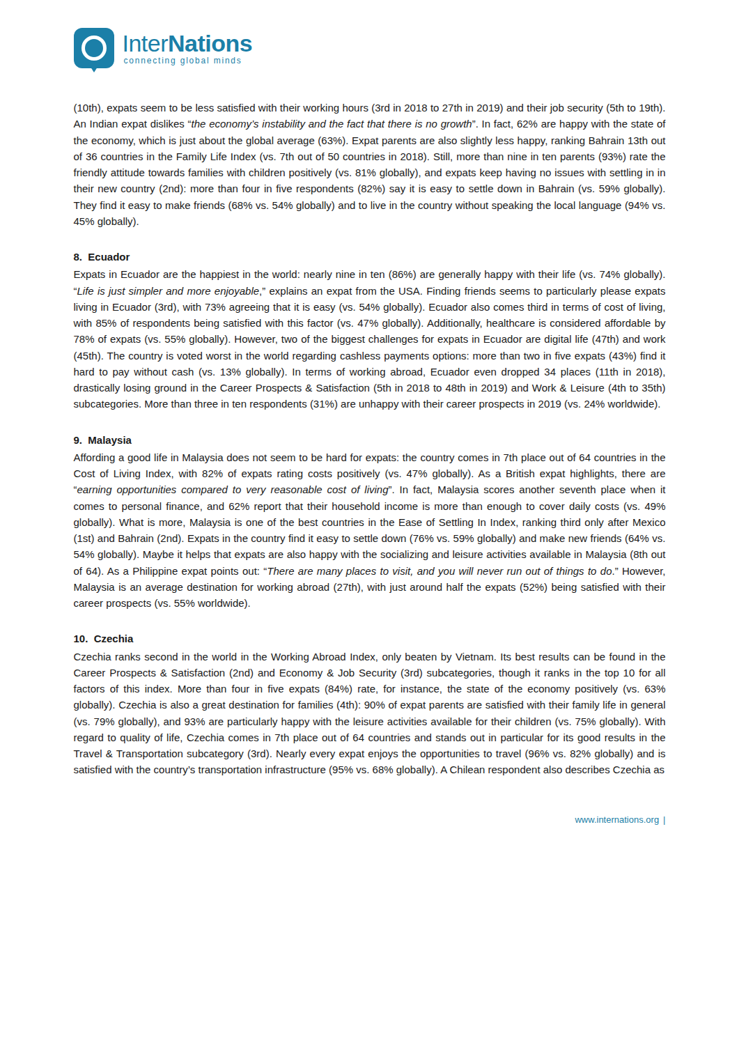InterNations
connecting global minds
(10th), expats seem to be less satisfied with their working hours (3rd in 2018 to 27th in 2019) and their job security (5th to 19th). An Indian expat dislikes “the economy’s instability and the fact that there is no growth”. In fact, 62% are happy with the state of the economy, which is just about the global average (63%). Expat parents are also slightly less happy, ranking Bahrain 13th out of 36 countries in the Family Life Index (vs. 7th out of 50 countries in 2018). Still, more than nine in ten parents (93%) rate the friendly attitude towards families with children positively (vs. 81% globally), and expats keep having no issues with settling in in their new country (2nd): more than four in five respondents (82%) say it is easy to settle down in Bahrain (vs. 59% globally). They find it easy to make friends (68% vs. 54% globally) and to live in the country without speaking the local language (94% vs. 45% globally).
8. Ecuador
Expats in Ecuador are the happiest in the world: nearly nine in ten (86%) are generally happy with their life (vs. 74% globally). “Life is just simpler and more enjoyable,” explains an expat from the USA. Finding friends seems to particularly please expats living in Ecuador (3rd), with 73% agreeing that it is easy (vs. 54% globally). Ecuador also comes third in terms of cost of living, with 85% of respondents being satisfied with this factor (vs. 47% globally). Additionally, healthcare is considered affordable by 78% of expats (vs. 55% globally). However, two of the biggest challenges for expats in Ecuador are digital life (47th) and work (45th). The country is voted worst in the world regarding cashless payments options: more than two in five expats (43%) find it hard to pay without cash (vs. 13% globally). In terms of working abroad, Ecuador even dropped 34 places (11th in 2018), drastically losing ground in the Career Prospects & Satisfaction (5th in 2018 to 48th in 2019) and Work & Leisure (4th to 35th) subcategories. More than three in ten respondents (31%) are unhappy with their career prospects in 2019 (vs. 24% worldwide).
9. Malaysia
Affording a good life in Malaysia does not seem to be hard for expats: the country comes in 7th place out of 64 countries in the Cost of Living Index, with 82% of expats rating costs positively (vs. 47% globally). As a British expat highlights, there are “earning opportunities compared to very reasonable cost of living”. In fact, Malaysia scores another seventh place when it comes to personal finance, and 62% report that their household income is more than enough to cover daily costs (vs. 49% globally). What is more, Malaysia is one of the best countries in the Ease of Settling In Index, ranking third only after Mexico (1st) and Bahrain (2nd). Expats in the country find it easy to settle down (76% vs. 59% globally) and make new friends (64% vs. 54% globally). Maybe it helps that expats are also happy with the socializing and leisure activities available in Malaysia (8th out of 64). As a Philippine expat points out: “There are many places to visit, and you will never run out of things to do.” However, Malaysia is an average destination for working abroad (27th), with just around half the expats (52%) being satisfied with their career prospects (vs. 55% worldwide).
10. Czechia
Czechia ranks second in the world in the Working Abroad Index, only beaten by Vietnam. Its best results can be found in the Career Prospects & Satisfaction (2nd) and Economy & Job Security (3rd) subcategories, though it ranks in the top 10 for all factors of this index. More than four in five expats (84%) rate, for instance, the state of the economy positively (vs. 63% globally). Czechia is also a great destination for families (4th): 90% of expat parents are satisfied with their family life in general (vs. 79% globally), and 93% are particularly happy with the leisure activities available for their children (vs. 75% globally). With regard to quality of life, Czechia comes in 7th place out of 64 countries and stands out in particular for its good results in the Travel & Transportation subcategory (3rd). Nearly every expat enjoys the opportunities to travel (96% vs. 82% globally) and is satisfied with the country’s transportation infrastructure (95% vs. 68% globally). A Chilean respondent also describes Czechia as
www.internations.org|